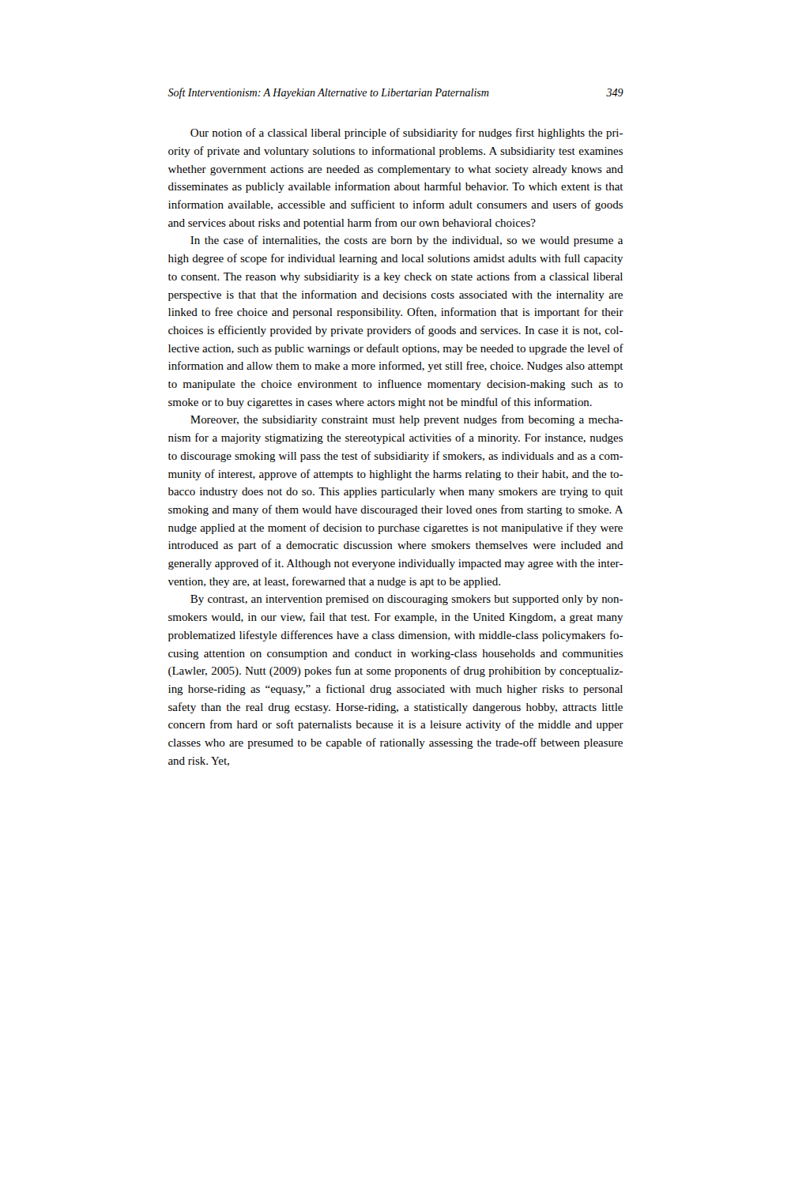Soft Interventionism: A Hayekian Alternative to Libertarian Paternalism 349
Our notion of a classical liberal principle of subsidiarity for nudges first highlights the priority of private and voluntary solutions to informational problems. A subsidiarity test examines whether government actions are needed as complementary to what society already knows and disseminates as publicly available information about harmful behavior. To which extent is that information available, accessible and sufficient to inform adult consumers and users of goods and services about risks and potential harm from our own behavioral choices?
In the case of internalities, the costs are born by the individual, so we would presume a high degree of scope for individual learning and local solutions amidst adults with full capacity to consent. The reason why subsidiarity is a key check on state actions from a classical liberal perspective is that that the information and decisions costs associated with the internality are linked to free choice and personal responsibility. Often, information that is important for their choices is efficiently provided by private providers of goods and services. In case it is not, collective action, such as public warnings or default options, may be needed to upgrade the level of information and allow them to make a more informed, yet still free, choice. Nudges also attempt to manipulate the choice environment to influence momentary decision-making such as to smoke or to buy cigarettes in cases where actors might not be mindful of this information.
Moreover, the subsidiarity constraint must help prevent nudges from becoming a mechanism for a majority stigmatizing the stereotypical activities of a minority. For instance, nudges to discourage smoking will pass the test of subsidiarity if smokers, as individuals and as a community of interest, approve of attempts to highlight the harms relating to their habit, and the tobacco industry does not do so. This applies particularly when many smokers are trying to quit smoking and many of them would have discouraged their loved ones from starting to smoke. A nudge applied at the moment of decision to purchase cigarettes is not manipulative if they were introduced as part of a democratic discussion where smokers themselves were included and generally approved of it. Although not everyone individually impacted may agree with the intervention, they are, at least, forewarned that a nudge is apt to be applied.
By contrast, an intervention premised on discouraging smokers but supported only by non-smokers would, in our view, fail that test. For example, in the United Kingdom, a great many problematized lifestyle differences have a class dimension, with middle-class policymakers focusing attention on consumption and conduct in working-class households and communities (Lawler, 2005). Nutt (2009) pokes fun at some proponents of drug prohibition by conceptualizing horse-riding as “equasy,” a fictional drug associated with much higher risks to personal safety than the real drug ecstasy. Horse-riding, a statistically dangerous hobby, attracts little concern from hard or soft paternalists because it is a leisure activity of the middle and upper classes who are presumed to be capable of rationally assessing the trade-off between pleasure and risk. Yet,